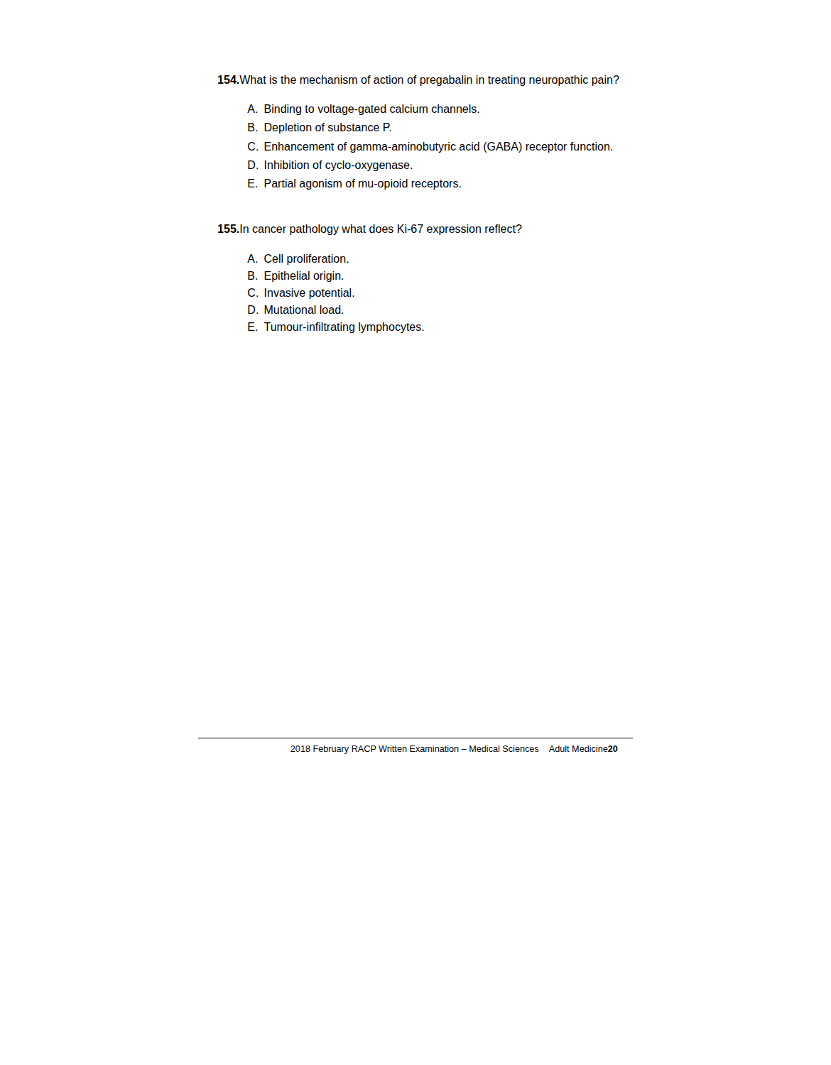154. What is the mechanism of action of pregabalin in treating neuropathic pain?
A. Binding to voltage-gated calcium channels.
B. Depletion of substance P.
C. Enhancement of gamma-aminobutyric acid (GABA) receptor function.
D. Inhibition of cyclo-oxygenase.
E. Partial agonism of mu-opioid receptors.
155. In cancer pathology what does Ki-67 expression reflect?
A. Cell proliferation.
B. Epithelial origin.
C. Invasive potential.
D. Mutational load.
E. Tumour-infiltrating lymphocytes.
2018 February RACP Written Examination – Medical Sciences Adult Medicine 20